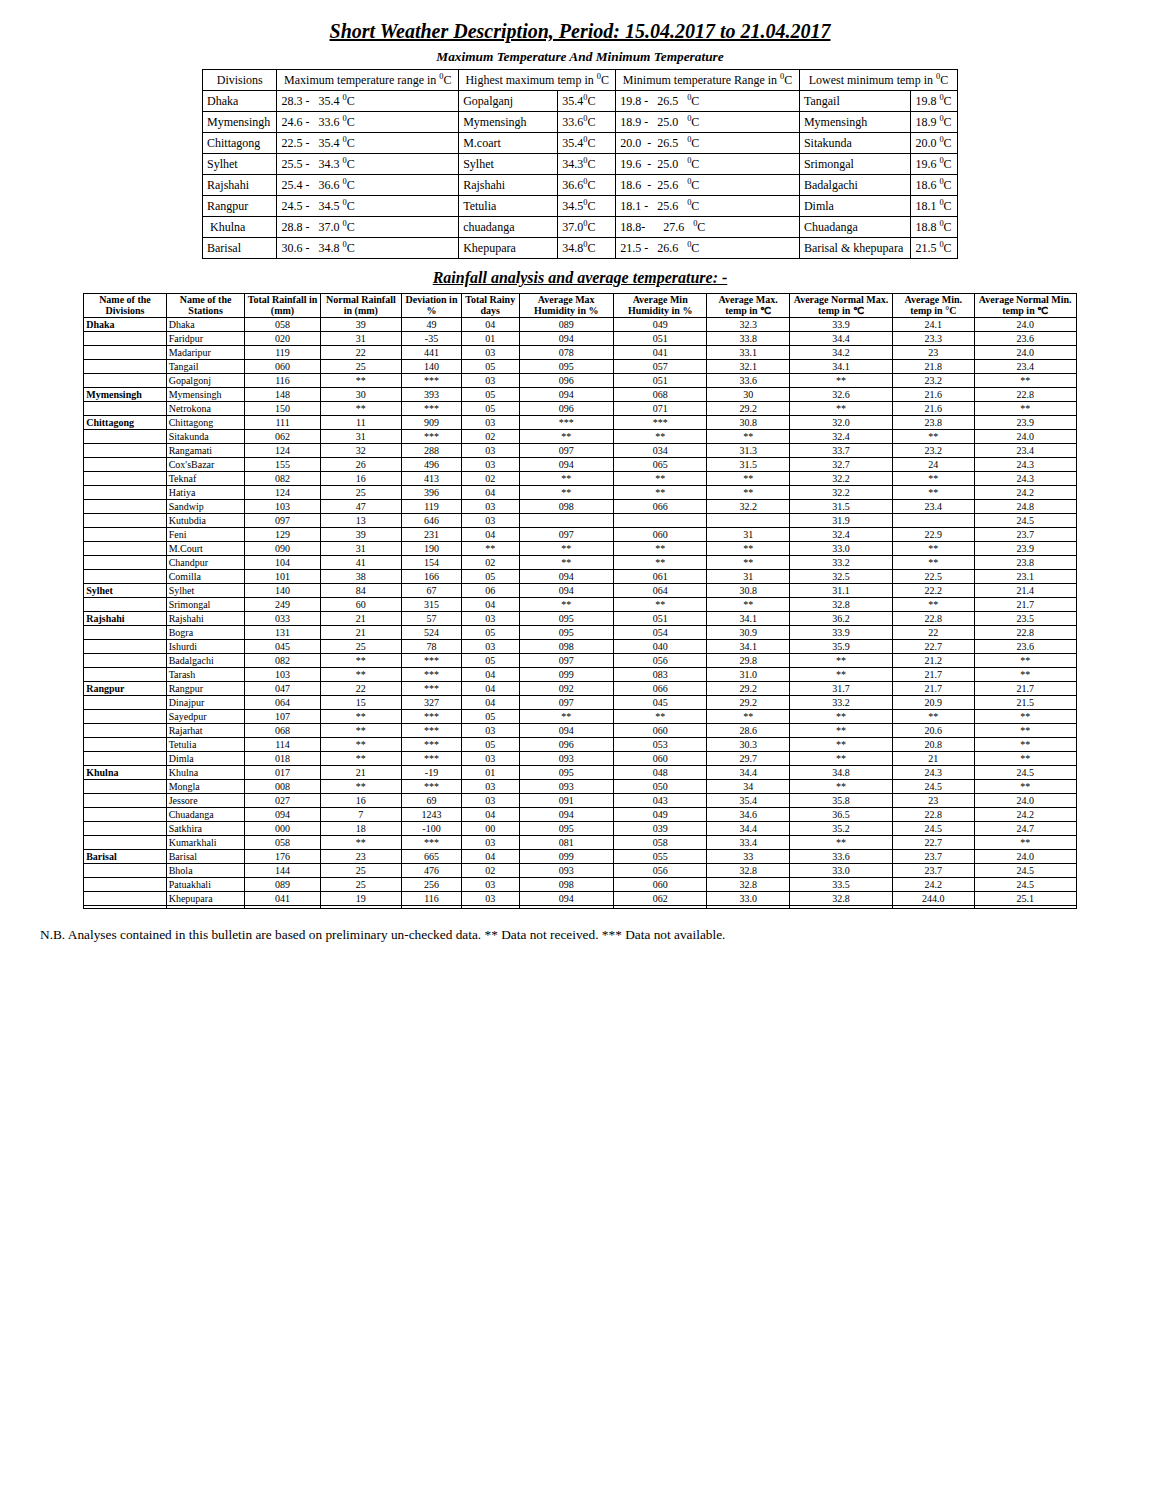Short Weather Description, Period: 15.04.2017 to 21.04.2017
Maximum Temperature And Minimum Temperature
| Divisions | Maximum temperature range in 0 C | Highest maximum temp in 0 C | Minimum temperature Range in 0 C | Lowest minimum temp in 0 C |
| --- | --- | --- | --- | --- |
| Dhaka | 28.3 - 35.4 0 C | Gopalganj | 35.4 0 C | 19.8 - 26.5 0 C | Tangail | 19.8 0 C |
| Mymensingh | 24.6 - 33.6 0 C | Mymensingh | 33.6 0 C | 18.9 - 25.0 0 C | Mymensingh | 18.9 0 C |
| Chittagong | 22.5 - 35.4 0 C | M.coart | 35.4 0 C | 20.0 - 26.5 0 C | Sitakunda | 20.0 0 C |
| Sylhet | 25.5 - 34.3 0 C | Sylhet | 34.3 0 C | 19.6 - 25.0 0 C | Srimongal | 19.6 0 C |
| Rajshahi | 25.4 - 36.6 0 C | Rajshahi | 36.6 0 C | 18.6 - 25.6 0 C | Badalgachi | 18.6 0 C |
| Rangpur | 24.5 - 34.5 0 C | Tetulia | 34.5 0 C | 18.1 - 25.6 0 C | Dimla | 18.1 0 C |
| Khulna | 28.8 - 37.0 0 C | chuadanga | 37.0 0 C | 18.8- 27.6 0 C | Chuadanga | 18.8 0 C |
| Barisal | 30.6 - 34.8 0 C | Khepupara | 34.8 0 C | 21.5 - 26.6 0 C | Barisal & khepupara | 21.5 0 C |
Rainfall analysis and average temperature: -
| Name of the Divisions | Name of the Stations | Total Rainfall in (mm) | Normal Rainfall in (mm) | Deviation in % | Total Rainy days | Average Max Humidity in % | Average Min Humidity in % | Average Max. temp in ℃ | Average Normal Max. temp in ℃ | Average Min. temp in °C | Average Normal Min. temp in ℃ |
| --- | --- | --- | --- | --- | --- | --- | --- | --- | --- | --- | --- |
| Dhaka | Dhaka | 058 | 39 | 49 | 04 | 089 | 049 | 32.3 | 33.9 | 24.1 | 24.0 |
| | Faridpur | 020 | 31 | -35 | 01 | 094 | 051 | 33.8 | 34.4 | 23.3 | 23.6 |
| | Madaripur | 119 | 22 | 441 | 03 | 078 | 041 | 33.1 | 34.2 | 23 | 24.0 |
| | Tangail | 060 | 25 | 140 | 05 | 095 | 057 | 32.1 | 34.1 | 21.8 | 23.4 |
| | Gopalgonj | 116 | ** | *** | 03 | 096 | 051 | 33.6 | ** | 23.2 | ** |
| Mymensingh | Mymensingh | 148 | 30 | 393 | 05 | 094 | 068 | 30 | 32.6 | 21.6 | 22.8 |
| | Netrokona | 150 | ** | *** | 05 | 096 | 071 | 29.2 | ** | 21.6 | ** |
| Chittagong | Chittagong | 111 | 11 | 909 | 03 | *** | *** | 30.8 | 32.0 | 23.8 | 23.9 |
| | Sitakunda | 062 | 31 | *** | 02 | ** | ** | ** | 32.4 | ** | 24.0 |
| | Rangamati | 124 | 32 | 288 | 03 | 097 | 034 | 31.3 | 33.7 | 23.2 | 23.4 |
| | Cox'sBazar | 155 | 26 | 496 | 03 | 094 | 065 | 31.5 | 32.7 | 24 | 24.3 |
| | Teknaf | 082 | 16 | 413 | 02 | ** | ** | ** | 32.2 | ** | 24.3 |
| | Hatiya | 124 | 25 | 396 | 04 | ** | ** | ** | 32.2 | ** | 24.2 |
| | Sandwip | 103 | 47 | 119 | 03 | 098 | 066 | 32.2 | 31.5 | 23.4 | 24.8 |
| | Kutubdia | 097 | 13 | 646 | 03 | | | | 31.9 | | 24.5 |
| | Feni | 129 | 39 | 231 | 04 | 097 | 060 | 31 | 32.4 | 22.9 | 23.7 |
| | M.Court | 090 | 31 | 190 | ** | ** | ** | ** | 33.0 | ** | 23.9 |
| | Chandpur | 104 | 41 | 154 | 02 | ** | ** | ** | 33.2 | ** | 23.8 |
| | Comilla | 101 | 38 | 166 | 05 | 094 | 061 | 31 | 32.5 | 22.5 | 23.1 |
| Sylhet | Sylhet | 140 | 84 | 67 | 06 | 094 | 064 | 30.8 | 31.1 | 22.2 | 21.4 |
| | Srimongal | 249 | 60 | 315 | 04 | ** | ** | ** | 32.8 | ** | 21.7 |
| Rajshahi | Rajshahi | 033 | 21 | 57 | 03 | 095 | 051 | 34.1 | 36.2 | 22.8 | 23.5 |
| | Bogra | 131 | 21 | 524 | 05 | 095 | 054 | 30.9 | 33.9 | 22 | 22.8 |
| | Ishurdi | 045 | 25 | 78 | 03 | 098 | 040 | 34.1 | 35.9 | 22.7 | 23.6 |
| | Badalgachi | 082 | ** | *** | 05 | 097 | 056 | 29.8 | ** | 21.2 | ** |
| | Tarash | 103 | ** | *** | 04 | 099 | 083 | 31.0 | ** | 21.7 | ** |
| Rangpur | Rangpur | 047 | 22 | *** | 04 | 092 | 066 | 29.2 | 31.7 | 21.7 | 21.7 |
| | Dinajpur | 064 | 15 | 327 | 04 | 097 | 045 | 29.2 | 33.2 | 20.9 | 21.5 |
| | Sayedpur | 107 | ** | *** | 05 | ** | ** | ** | ** | ** | ** |
| | Rajarhat | 068 | ** | *** | 03 | 094 | 060 | 28.6 | ** | 20.6 | ** |
| | Tetulia | 114 | ** | *** | 05 | 096 | 053 | 30.3 | ** | 20.8 | ** |
| | Dimla | 018 | ** | *** | 03 | 093 | 060 | 29.7 | ** | 21 | ** |
| Khulna | Khulna | 017 | 21 | -19 | 01 | 095 | 048 | 34.4 | 34.8 | 24.3 | 24.5 |
| | Mongla | 008 | ** | *** | 03 | 093 | 050 | 34 | ** | 24.5 | ** |
| | Jessore | 027 | 16 | 69 | 03 | 091 | 043 | 35.4 | 35.8 | 23 | 24.0 |
| | Chuadanga | 094 | 7 | 1243 | 04 | 094 | 049 | 34.6 | 36.5 | 22.8 | 24.2 |
| | Satkhira | 000 | 18 | -100 | 00 | 095 | 039 | 34.4 | 35.2 | 24.5 | 24.7 |
| | Kumarkhali | 058 | ** | *** | 03 | 081 | 058 | 33.4 | ** | 22.7 | ** |
| Barisal | Barisal | 176 | 23 | 665 | 04 | 099 | 055 | 33 | 33.6 | 23.7 | 24.0 |
| | Bhola | 144 | 25 | 476 | 02 | 093 | 056 | 32.8 | 33.0 | 23.7 | 24.5 |
| | Patuakhali | 089 | 25 | 256 | 03 | 098 | 060 | 32.8 | 33.5 | 24.2 | 24.5 |
| | Khepupara | 041 | 19 | 116 | 03 | 094 | 062 | 33.0 | 32.8 | 244.0 | 25.1 |
N.B. Analyses contained in this bulletin are based on preliminary un-checked data. ** Data not received. *** Data not available.